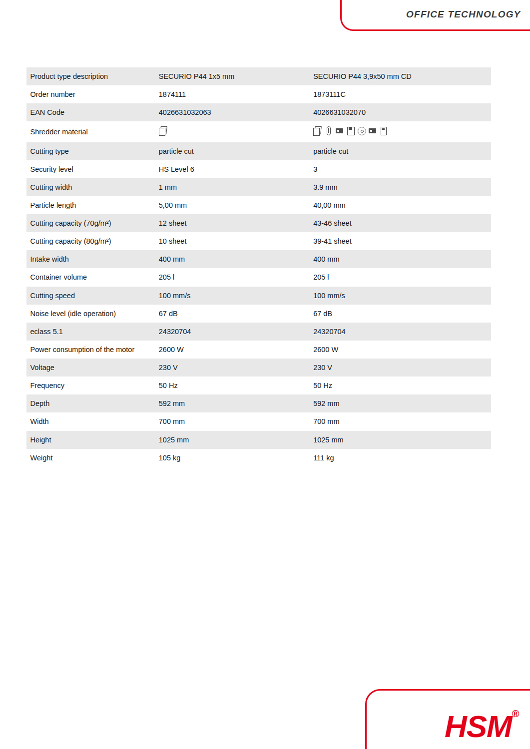OFFICE TECHNOLOGY
| Product type description | SECURIO P44 1x5 mm | SECURIO P44 3,9x50 mm CD |
| Order number | 1874111 | 1873111C |
| EAN Code | 4026631032063 | 4026631032070 |
| Shredder material | | |
| Cutting type | particle cut | particle cut |
| Security level | HS Level 6 | 3 |
| Cutting width | 1 mm | 3.9 mm |
| Particle length | 5,00 mm | 40,00 mm |
| Cutting capacity (70g/m²) | 12 sheet | 43-46 sheet |
| Cutting capacity (80g/m²) | 10 sheet | 39-41 sheet |
| Intake width | 400 mm | 400 mm |
| Container volume | 205 l | 205 l |
| Cutting speed | 100 mm/s | 100 mm/s |
| Noise level (idle operation) | 67 dB | 67 dB |
| eclass 5.1 | 24320704 | 24320704 |
| Power consumption of the motor | 2600 W | 2600 W |
| Voltage | 230 V | 230 V |
| Frequency | 50 Hz | 50 Hz |
| Depth | 592 mm | 592 mm |
| Width | 700 mm | 700 mm |
| Height | 1025 mm | 1025 mm |
| Weight | 105 kg | 111 kg |
HSM®